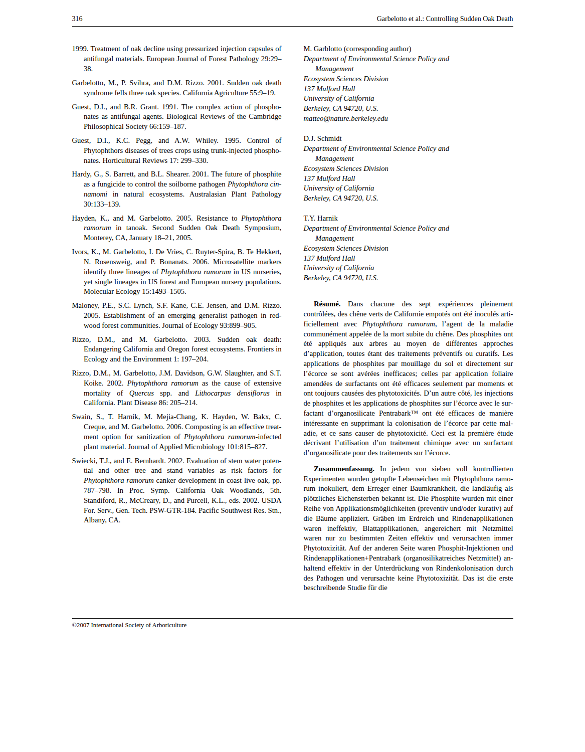316 Garbelotto et al.: Controlling Sudden Oak Death
1999. Treatment of oak decline using pressurized injection capsules of antifungal materials. European Journal of Forest Pathology 29:29–38.
Garbelotto, M., P. Svihra, and D.M. Rizzo. 2001. Sudden oak death syndrome fells three oak species. California Agriculture 55:9–19.
Guest, D.I., and B.R. Grant. 1991. The complex action of phosphonates as antifungal agents. Biological Reviews of the Cambridge Philosophical Society 66:159–187.
Guest, D.I., K.C. Pegg, and A.W. Whiley. 1995. Control of Phytophthors diseases of trees crops using trunk-injected phosphonates. Horticultural Reviews 17: 299–330.
Hardy, G., S. Barrett, and B.L. Shearer. 2001. The future of phosphite as a fungicide to control the soilborne pathogen Phytophthora cinnamomi in natural ecosystems. Australasian Plant Pathology 30:133–139.
Hayden, K., and M. Garbelotto. 2005. Resistance to Phytophthora ramorum in tanoak. Second Sudden Oak Death Symposium, Monterey, CA, January 18–21, 2005.
Ivors, K., M. Garbelotto, I. De Vries, C. Ruyter-Spira, B. Te Hekkert, N. Rosensweig, and P. Bonanats. 2006. Microsatellite markers identify three lineages of Phytophthora ramorum in US nurseries, yet single lineages in US forest and European nursery populations. Molecular Ecology 15:1493–1505.
Maloney, P.E., S.C. Lynch, S.F. Kane, C.E. Jensen, and D.M. Rizzo. 2005. Establishment of an emerging generalist pathogen in redwood forest communities. Journal of Ecology 93:899–905.
Rizzo, D.M., and M. Garbelotto. 2003. Sudden oak death: Endangering California and Oregon forest ecosystems. Frontiers in Ecology and the Environment 1: 197–204.
Rizzo, D.M., M. Garbelotto, J.M. Davidson, G.W. Slaughter, and S.T. Koike. 2002. Phytophthora ramorum as the cause of extensive mortality of Quercus spp. and Lithocarpus densiflorus in California. Plant Disease 86: 205–214.
Swain, S., T. Harnik, M. Mejia-Chang, K. Hayden, W. Bakx, C. Creque, and M. Garbelotto. 2006. Composting is an effective treatment option for sanitization of Phytophthora ramorum-infected plant material. Journal of Applied Microbiology 101:815–827.
Swiecki, T.J., and E. Bernhardt. 2002. Evaluation of stem water potential and other tree and stand variables as risk factors for Phytophthora ramorum canker development in coast live oak, pp. 787–798. In Proc. Symp. California Oak Woodlands, 5th. Standiford, R., McCreary, D., and Purcell, K.L., eds. 2002. USDA For. Serv., Gen. Tech. PSW-GTR-184. Pacific Southwest Res. Stn., Albany, CA.
M. Garblotto (corresponding author)
Department of Environmental Science Policy and
Management Ecosystem Sciences Division
137 Mulford Hall
University of California
Berkeley, CA 94720, U.S.
matteo@nature.berkeley.edu
D.J. Schmidt
Department of Environmental Science Policy and
Management Ecosystem Sciences Division
137 Mulford Hall
University of California
Berkeley, CA 94720, U.S.
T.Y. Harnik
Department of Environmental Science Policy and
Management Ecosystem Sciences Division
137 Mulford Hall
University of California
Berkeley, CA 94720, U.S.
Résumé. Dans chacune des sept expériences pleinement contrôlées, des chêne verts de Californie empotés ont été inoculés artificiellement avec Phytophthora ramorum, l’agent de la maladie communément appelée de la mort subite du chêne. Des phosphites ont été appliqués aux arbres au moyen de différentes approches d’application, toutes étant des traitements préventifs ou curatifs. Les applications de phosphites par mouillage du sol et directement sur l’écorce se sont avérées inefficaces; celles par application foliaire amendées de surfactants ont été efficaces seulement par moments et ont toujours causées des phytotoxicités. D’un autre côté, les injections de phosphites et les applications de phosphites sur l’écorce avec le surfactant d’organosilicate Pentrabark™ ont été efficaces de manière intéressante en supprimant la colonisation de l’écorce par cette maladie, et ce sans causer de phytotoxicité. Ceci est la première étude décrivant l’utilisation d’un traitement chimique avec un surfactant d’organosilicate pour des traitements sur l’écorce.
Zusammenfassung. In jedem von sieben voll kontrollierten Experimenten wurden getopfte Lebenseichen mit Phytophthora ramorum inokuliert, dem Erreger einer Baumkrankheit, die landläufig als plötzliches Eichensterben bekannt ist. Die Phosphite wurden mit einer Reihe von Applikationsmöglichkeiten (preventiv und/oder kurativ) auf die Bäume appliziert. Gräben im Erdreich und Rindenapplikationen waren ineffektiv, Blattapplikationen, angereichert mit Netzmittel waren nur zu bestimmten Zeiten effektiv und verursachten immer Phytotoxizität. Auf der anderen Seite waren Phosphit-Injektionen und Rindenapplikationen+Pentrabark (organosilikatreiches Netzmittel) anhaltend effektiv in der Unterdrückung von Rindenkolonisation durch des Pathogen und verursachte keine Phytotoxizität. Das ist die erste beschreibende Studie für die
©2007 International Society of Arboriculture